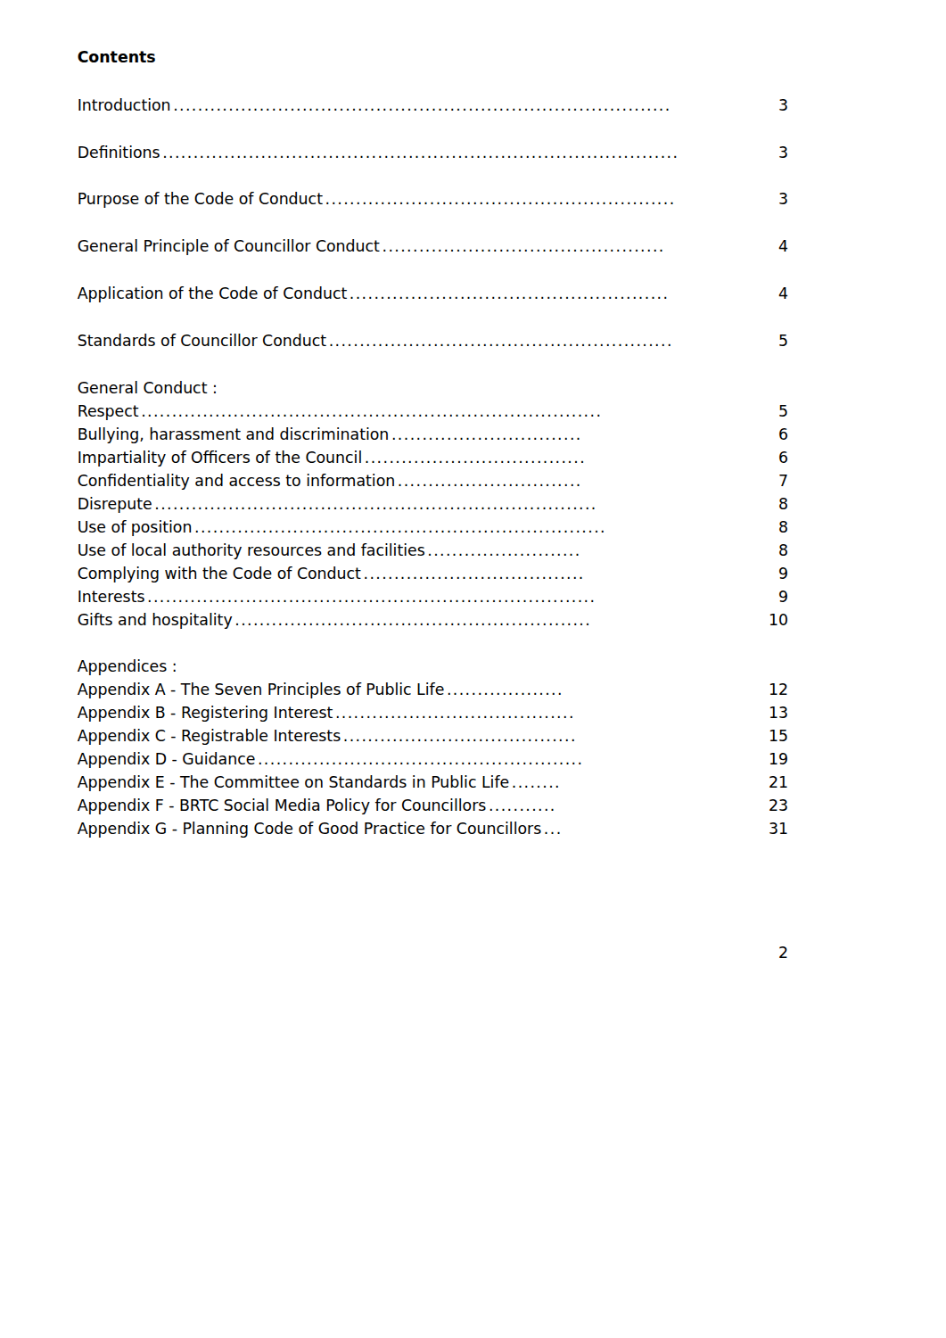Contents
Introduction ................................................................................. 3
Definitions .................................................................................... 3
Purpose of the Code of Conduct ......................................................... 3
General Principle of Councillor Conduct .............................................. 4
Application of the Code of Conduct .................................................... 4
Standards of Councillor Conduct ........................................................ 5
General Conduct :
Respect ........................................................................... 5
Bullying, harassment and discrimination ............................... 6
Impartiality of Officers of the Council .................................... 6
Confidentiality and access to information .............................. 7
Disrepute ........................................................................ 8
Use of position ................................................................... 8
Use of local authority resources and facilities ......................... 8
Complying with the Code of Conduct .................................... 9
Interests ......................................................................... 9
Gifts and hospitality .......................................................... 10
Appendices :
Appendix A - The Seven Principles of Public Life ................... 12
Appendix B - Registering Interest ....................................... 13
Appendix C - Registrable Interests ...................................... 15
Appendix D - Guidance ..................................................... 19
Appendix E - The Committee on Standards in Public Life ........ 21
Appendix F - BRTC Social Media Policy for Councillors ........... 23
Appendix G - Planning Code of Good Practice for Councillors ... 31
2